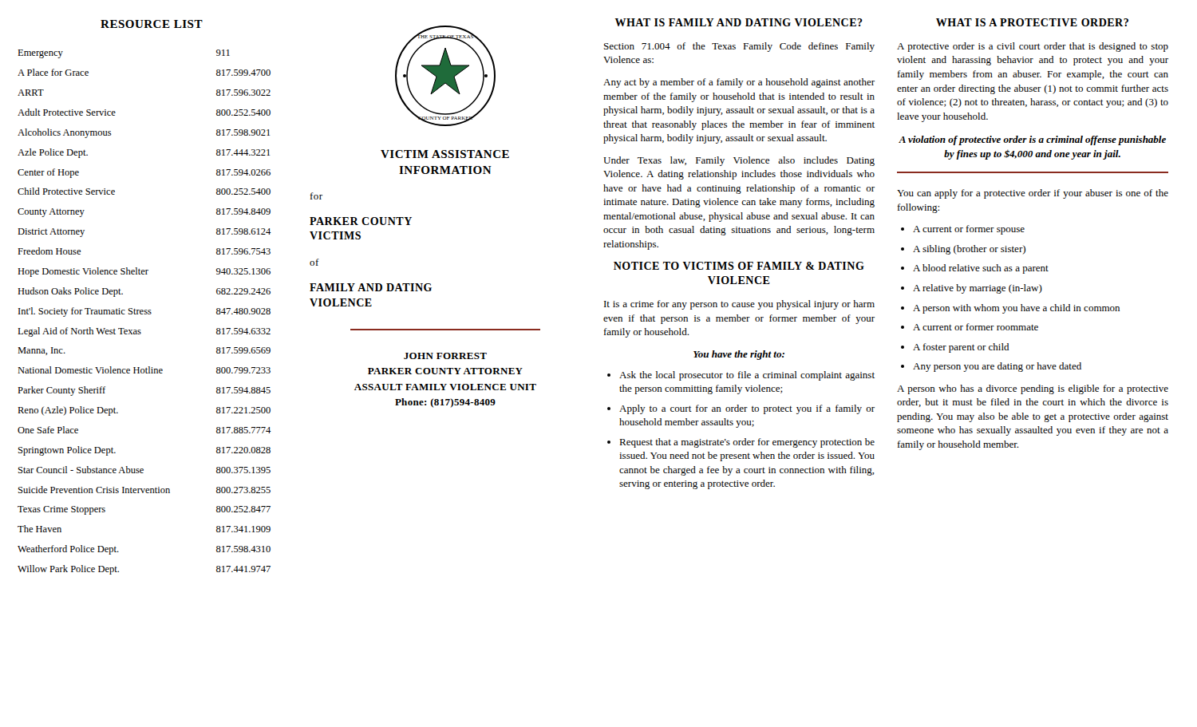RESOURCE LIST
| Emergency | 911 |
| A Place for Grace | 817.599.4700 |
| ARRT | 817.596.3022 |
| Adult Protective Service | 800.252.5400 |
| Alcoholics Anonymous | 817.598.9021 |
| Azle Police Dept. | 817.444.3221 |
| Center of Hope | 817.594.0266 |
| Child Protective Service | 800.252.5400 |
| County Attorney | 817.594.8409 |
| District Attorney | 817.598.6124 |
| Freedom House | 817.596.7543 |
| Hope Domestic Violence Shelter | 940.325.1306 |
| Hudson Oaks Police Dept. | 682.229.2426 |
| Int'l. Society for Traumatic Stress | 847.480.9028 |
| Legal Aid of North West Texas | 817.594.6332 |
| Manna, Inc. | 817.599.6569 |
| National Domestic Violence Hotline | 800.799.7233 |
| Parker County Sheriff | 817.594.8845 |
| Reno (Azle) Police Dept. | 817.221.2500 |
| One Safe Place | 817.885.7774 |
| Springtown Police Dept. | 817.220.0828 |
| Star Council - Substance Abuse | 800.375.1395 |
| Suicide Prevention Crisis Intervention | 800.273.8255 |
| Texas Crime Stoppers | 800.252.8477 |
| The Haven | 817.341.1909 |
| Weatherford Police Dept. | 817.598.4310 |
| Willow Park Police Dept. | 817.441.9747 |
THE STATE OF TEXAS COUNTY OF PARKER
VICTIM ASSISTANCE
INFORMATION
for
PARKER COUNTY
VICTIMS
of
FAMILY AND DATING
VIOLENCE
JOHN FORREST
PARKER COUNTY ATTORNEY
ASSAULT FAMILY VIOLENCE UNIT
Phone: (817)594-8409
WHAT IS FAMILY AND DATING VIOLENCE?
Section 71.004 of the Texas Family Code defines Family Violence as:
Any act by a member of a family or a household against another member of the family or household that is intended to result in physical harm, bodily injury, assault or sexual assault, or that is a threat that reasonably places the member in fear of imminent physical harm, bodily injury, assault or sexual assault.
Under Texas law, Family Violence also includes Dating Violence. A dating relationship includes those individuals who have or have had a continuing relationship of a romantic or intimate nature. Dating violence can take many forms, including mental/emotional abuse, physical abuse and sexual abuse. It can occur in both casual dating situations and serious, long-term relationships.
NOTICE TO VICTIMS OF FAMILY & DATING VIOLENCE
It is a crime for any person to cause you physical injury or harm even if that person is a member or former member of your family or household.
You have the right to:
Ask the local prosecutor to file a criminal complaint against the person committing family violence;
Apply to a court for an order to protect you if a family or household member assaults you;
Request that a magistrate's order for emergency protection be issued. You need not be present when the order is issued. You cannot be charged a fee by a court in connection with filing, serving or entering a protective order.
WHAT IS A PROTECTIVE ORDER?
A protective order is a civil court order that is designed to stop violent and harassing behavior and to protect you and your family members from an abuser. For example, the court can enter an order directing the abuser (1) not to commit further acts of violence; (2) not to threaten, harass, or contact you; and (3) to leave your household.
A violation of protective order is a criminal offense punishable by fines up to $4,000 and one year in jail.
You can apply for a protective order if your abuser is one of the following:
A current or former spouse
A sibling (brother or sister)
A blood relative such as a parent
A relative by marriage (in-law)
A person with whom you have a child in common
A current or former roommate
A foster parent or child
Any person you are dating or have dated
A person who has a divorce pending is eligible for a protective order, but it must be filed in the court in which the divorce is pending. You may also be able to get a protective order against someone who has sexually assaulted you even if they are not a family or household member.